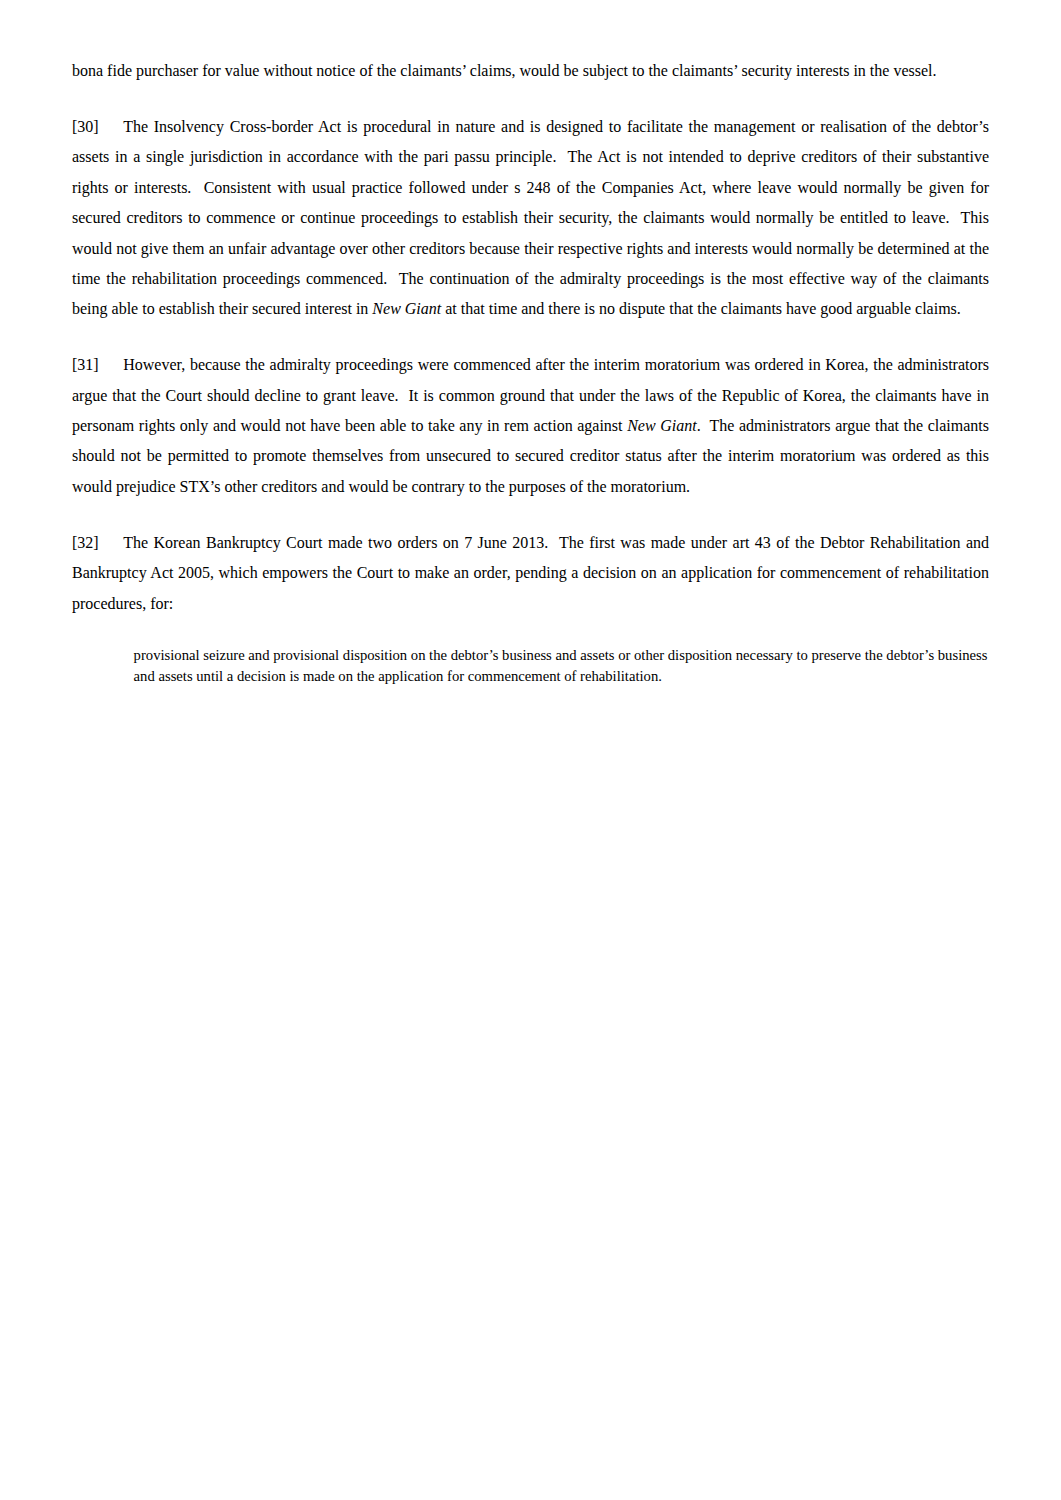bona fide purchaser for value without notice of the claimants’ claims, would be subject to the claimants’ security interests in the vessel.
[30] The Insolvency Cross-border Act is procedural in nature and is designed to facilitate the management or realisation of the debtor’s assets in a single jurisdiction in accordance with the pari passu principle. The Act is not intended to deprive creditors of their substantive rights or interests. Consistent with usual practice followed under s 248 of the Companies Act, where leave would normally be given for secured creditors to commence or continue proceedings to establish their security, the claimants would normally be entitled to leave. This would not give them an unfair advantage over other creditors because their respective rights and interests would normally be determined at the time the rehabilitation proceedings commenced. The continuation of the admiralty proceedings is the most effective way of the claimants being able to establish their secured interest in New Giant at that time and there is no dispute that the claimants have good arguable claims.
[31] However, because the admiralty proceedings were commenced after the interim moratorium was ordered in Korea, the administrators argue that the Court should decline to grant leave. It is common ground that under the laws of the Republic of Korea, the claimants have in personam rights only and would not have been able to take any in rem action against New Giant. The administrators argue that the claimants should not be permitted to promote themselves from unsecured to secured creditor status after the interim moratorium was ordered as this would prejudice STX’s other creditors and would be contrary to the purposes of the moratorium.
[32] The Korean Bankruptcy Court made two orders on 7 June 2013. The first was made under art 43 of the Debtor Rehabilitation and Bankruptcy Act 2005, which empowers the Court to make an order, pending a decision on an application for commencement of rehabilitation procedures, for:
provisional seizure and provisional disposition on the debtor’s business and assets or other disposition necessary to preserve the debtor’s business and assets until a decision is made on the application for commencement of rehabilitation.